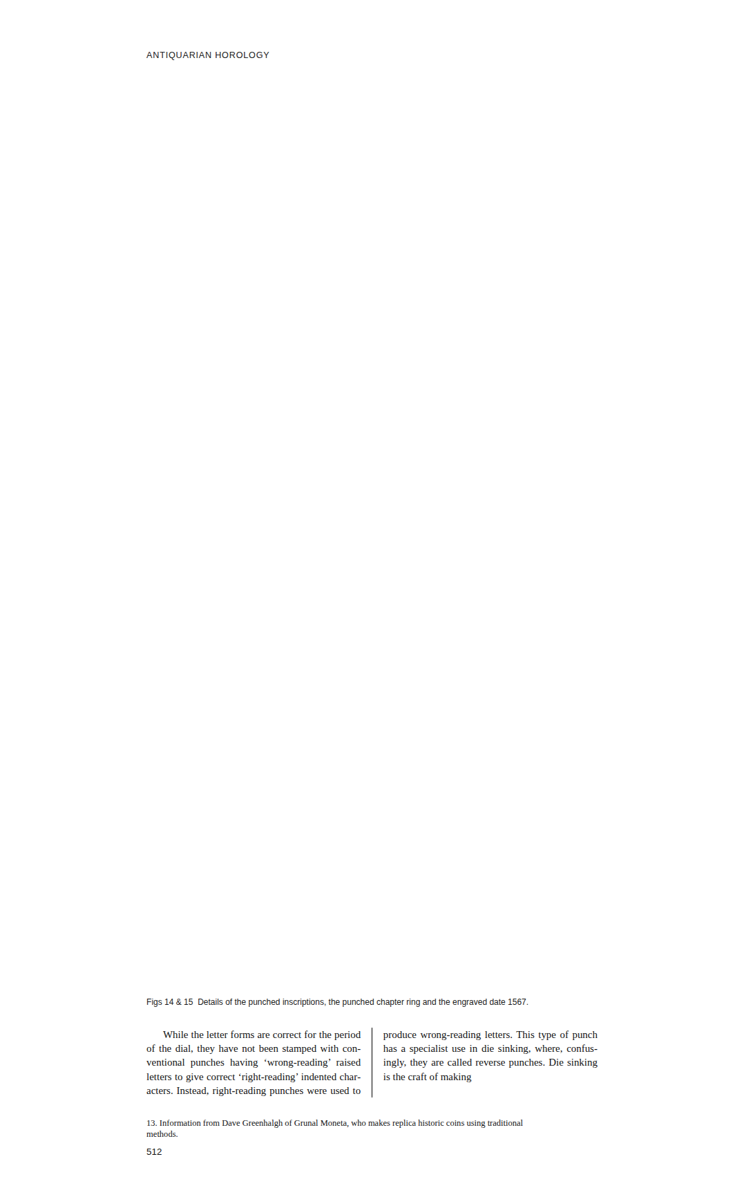Antiquarian Horology
Figs 14 & 15 Details of the punched inscriptions, the punched chapter ring and the engraved date 1567.
While the letter forms are correct for the period of the dial, they have not been stamped with conventional punches having ‘wrong-reading’ raised letters to give correct ‘right-reading’ indented characters. Instead, right-reading punches were used to produce wrong-reading letters. This type of punch has a specialist use in die sinking, where, confusingly, they are called reverse punches. Die sinking is the craft of making
13. Information from Dave Greenhalgh of Grunal Moneta, who makes replica historic coins using traditional methods.
512